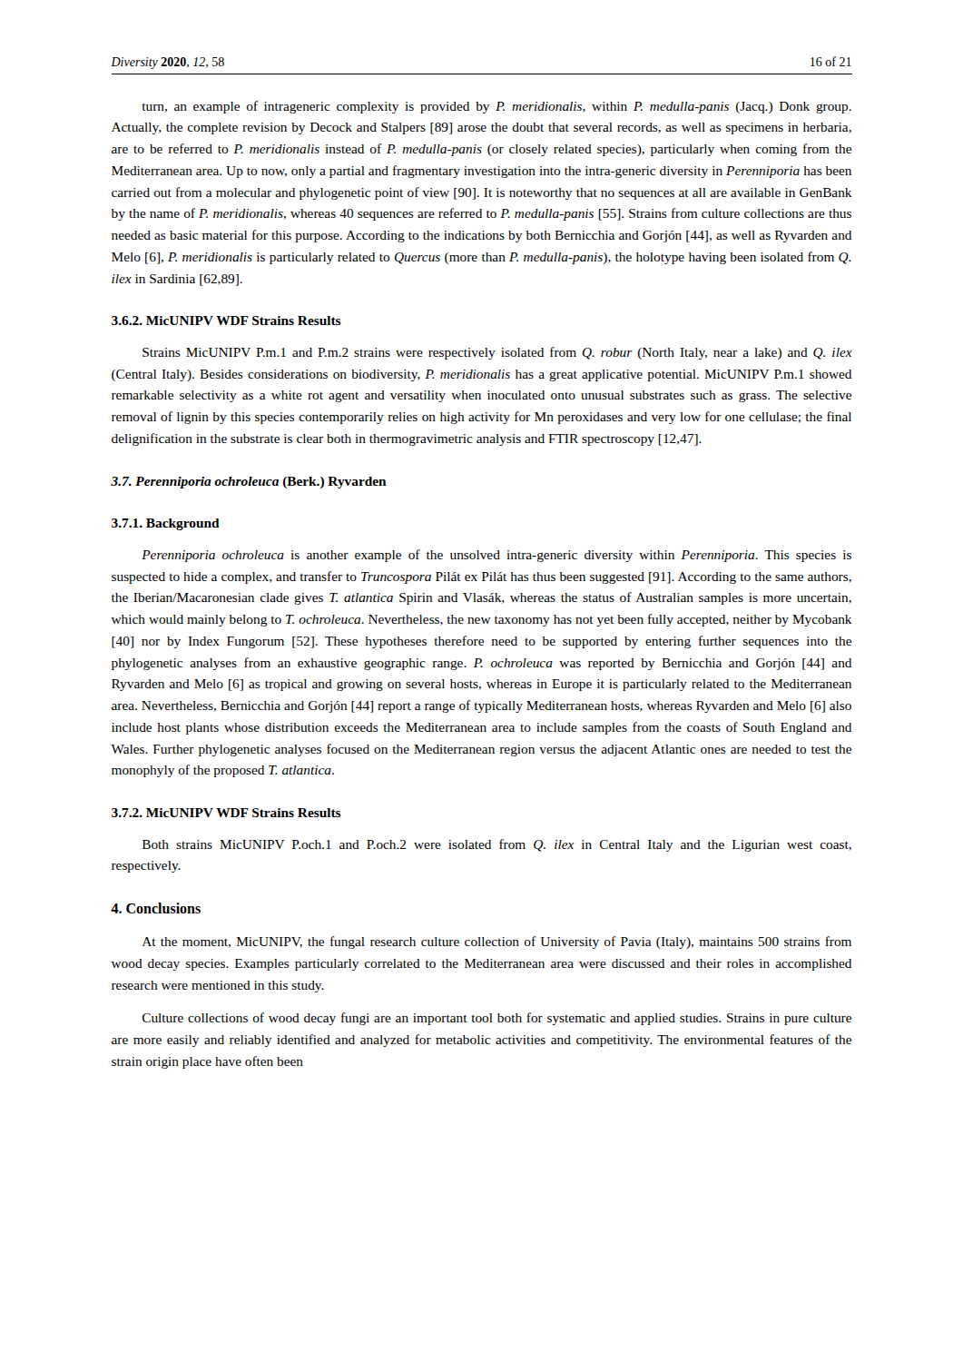Diversity 2020, 12, 58 16 of 21
turn, an example of intrageneric complexity is provided by P. meridionalis, within P. medulla-panis (Jacq.) Donk group. Actually, the complete revision by Decock and Stalpers [89] arose the doubt that several records, as well as specimens in herbaria, are to be referred to P. meridionalis instead of P. medulla-panis (or closely related species), particularly when coming from the Mediterranean area. Up to now, only a partial and fragmentary investigation into the intra-generic diversity in Perenniporia has been carried out from a molecular and phylogenetic point of view [90]. It is noteworthy that no sequences at all are available in GenBank by the name of P. meridionalis, whereas 40 sequences are referred to P. medulla-panis [55]. Strains from culture collections are thus needed as basic material for this purpose. According to the indications by both Bernicchia and Gorjón [44], as well as Ryvarden and Melo [6], P. meridionalis is particularly related to Quercus (more than P. medulla-panis), the holotype having been isolated from Q. ilex in Sardinia [62,89].
3.6.2. MicUNIPV WDF Strains Results
Strains MicUNIPV P.m.1 and P.m.2 strains were respectively isolated from Q. robur (North Italy, near a lake) and Q. ilex (Central Italy). Besides considerations on biodiversity, P. meridionalis has a great applicative potential. MicUNIPV P.m.1 showed remarkable selectivity as a white rot agent and versatility when inoculated onto unusual substrates such as grass. The selective removal of lignin by this species contemporarily relies on high activity for Mn peroxidases and very low for one cellulase; the final delignification in the substrate is clear both in thermogravimetric analysis and FTIR spectroscopy [12,47].
3.7. Perenniporia ochroleuca (Berk.) Ryvarden
3.7.1. Background
Perenniporia ochroleuca is another example of the unsolved intra-generic diversity within Perenniporia. This species is suspected to hide a complex, and transfer to Truncospora Pilát ex Pilát has thus been suggested [91]. According to the same authors, the Iberian/Macaronesian clade gives T. atlantica Spirin and Vlasák, whereas the status of Australian samples is more uncertain, which would mainly belong to T. ochroleuca. Nevertheless, the new taxonomy has not yet been fully accepted, neither by Mycobank [40] nor by Index Fungorum [52]. These hypotheses therefore need to be supported by entering further sequences into the phylogenetic analyses from an exhaustive geographic range. P. ochroleuca was reported by Bernicchia and Gorjón [44] and Ryvarden and Melo [6] as tropical and growing on several hosts, whereas in Europe it is particularly related to the Mediterranean area. Nevertheless, Bernicchia and Gorjón [44] report a range of typically Mediterranean hosts, whereas Ryvarden and Melo [6] also include host plants whose distribution exceeds the Mediterranean area to include samples from the coasts of South England and Wales. Further phylogenetic analyses focused on the Mediterranean region versus the adjacent Atlantic ones are needed to test the monophyly of the proposed T. atlantica.
3.7.2. MicUNIPV WDF Strains Results
Both strains MicUNIPV P.och.1 and P.och.2 were isolated from Q. ilex in Central Italy and the Ligurian west coast, respectively.
4. Conclusions
At the moment, MicUNIPV, the fungal research culture collection of University of Pavia (Italy), maintains 500 strains from wood decay species. Examples particularly correlated to the Mediterranean area were discussed and their roles in accomplished research were mentioned in this study.
Culture collections of wood decay fungi are an important tool both for systematic and applied studies. Strains in pure culture are more easily and reliably identified and analyzed for metabolic activities and competitivity. The environmental features of the strain origin place have often been